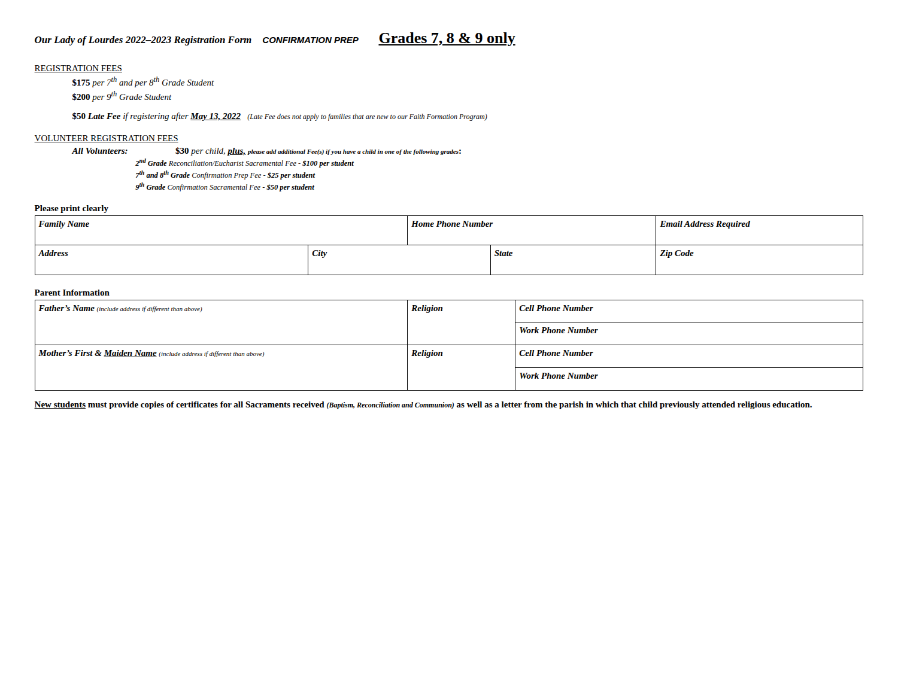Our Lady of Lourdes 2022–2023 Registration Form CONFIRMATION PREP Grades 7, 8 & 9 only
REGISTRATION FEES
$175 per 7th and per 8th Grade Student
$200 per 9th Grade Student
$50 Late Fee if registering after May 13, 2022 (Late Fee does not apply to families that are new to our Faith Formation Program)
VOLUNTEER REGISTRATION FEES
All Volunteers: $30 per child, plus, please add additional Fee(s) if you have a child in one of the following grades:
2nd Grade Reconciliation/Eucharist Sacramental Fee - $100 per student
7th and 8th Grade Confirmation Prep Fee - $25 per student
9th Grade Confirmation Sacramental Fee - $50 per student
Please print clearly
| Family Name | Home Phone Number | Email Address Required |
| Address | City | State | Zip Code |
Parent Information
| Father’s Name (include address if different than above) | Religion | Cell Phone Number |
| Work Phone Number |
| Mother’s First & Maiden Name (include address if different than above) | Religion | Cell Phone Number |
| Work Phone Number |
New students must provide copies of certificates for all Sacraments received (Baptism, Reconciliation and Communion) as well as a letter from the parish in which that child previously attended religious education.